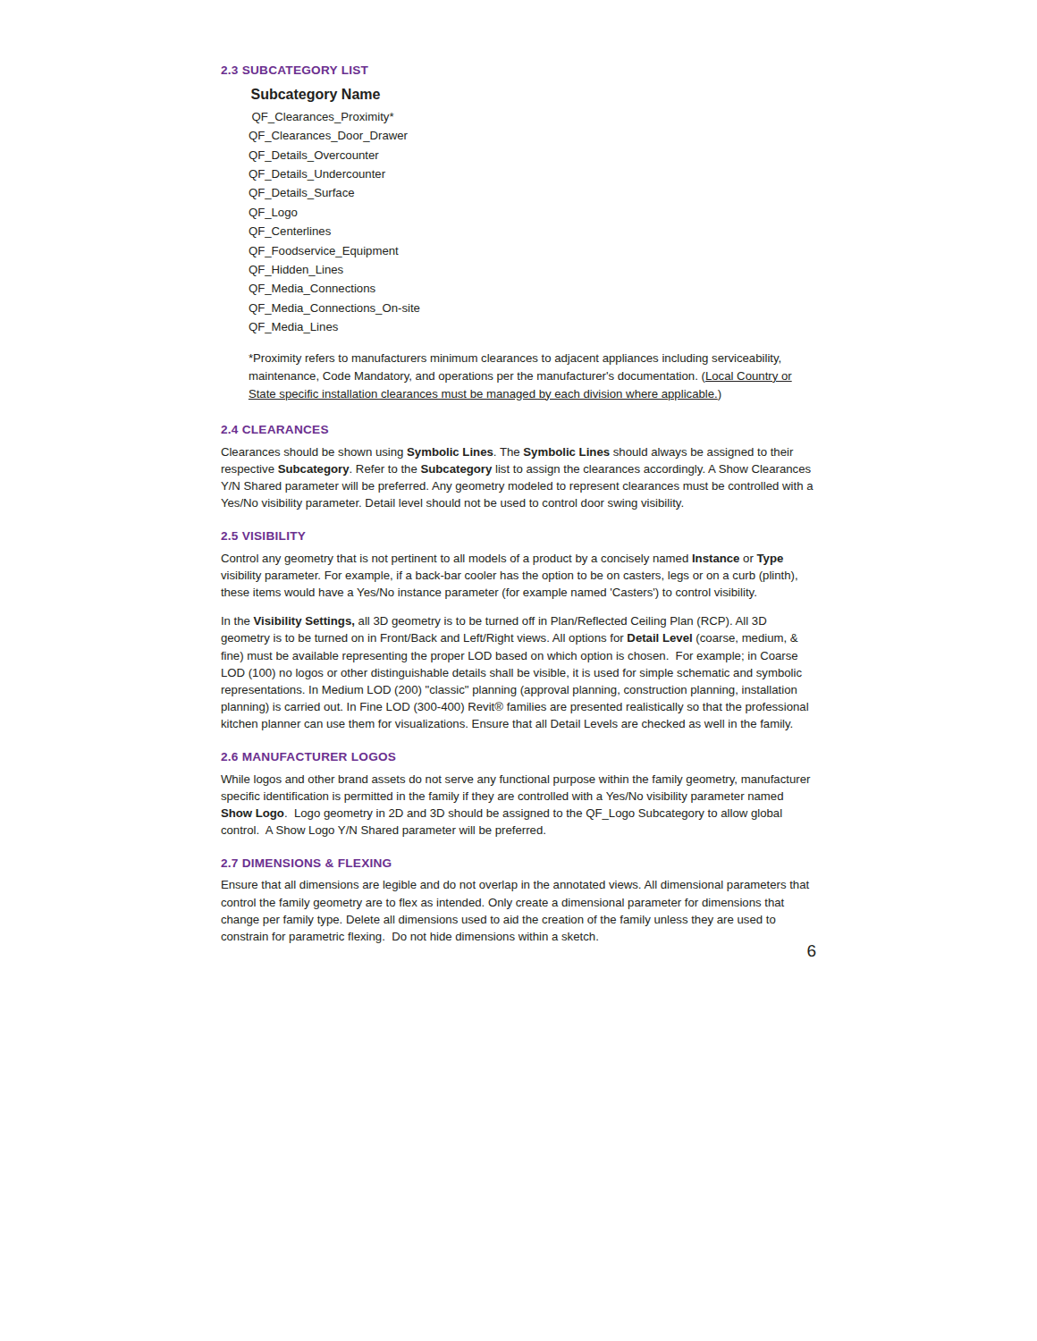2.3 Subcategory List
Subcategory Name
QF_Clearances_Proximity*
QF_Clearances_Door_Drawer
QF_Details_Overcounter
QF_Details_Undercounter
QF_Details_Surface
QF_Logo
QF_Centerlines
QF_Foodservice_Equipment
QF_Hidden_Lines
QF_Media_Connections
QF_Media_Connections_On-site
QF_Media_Lines
*Proximity refers to manufacturers minimum clearances to adjacent appliances including serviceability, maintenance, Code Mandatory, and operations per the manufacturer's documentation. (Local Country or State specific installation clearances must be managed by each division where applicable.)
2.4 Clearances
Clearances should be shown using Symbolic Lines. The Symbolic Lines should always be assigned to their respective Subcategory. Refer to the Subcategory list to assign the clearances accordingly. A Show Clearances Y/N Shared parameter will be preferred. Any geometry modeled to represent clearances must be controlled with a Yes/No visibility parameter. Detail level should not be used to control door swing visibility.
2.5 Visibility
Control any geometry that is not pertinent to all models of a product by a concisely named Instance or Type visibility parameter. For example, if a back-bar cooler has the option to be on casters, legs or on a curb (plinth), these items would have a Yes/No instance parameter (for example named 'Casters') to control visibility.
In the Visibility Settings, all 3D geometry is to be turned off in Plan/Reflected Ceiling Plan (RCP). All 3D geometry is to be turned on in Front/Back and Left/Right views. All options for Detail Level (coarse, medium, & fine) must be available representing the proper LOD based on which option is chosen. For example; in Coarse LOD (100) no logos or other distinguishable details shall be visible, it is used for simple schematic and symbolic representations. In Medium LOD (200) "classic" planning (approval planning, construction planning, installation planning) is carried out. In Fine LOD (300-400) Revit® families are presented realistically so that the professional kitchen planner can use them for visualizations. Ensure that all Detail Levels are checked as well in the family.
2.6 Manufacturer Logos
While logos and other brand assets do not serve any functional purpose within the family geometry, manufacturer specific identification is permitted in the family if they are controlled with a Yes/No visibility parameter named Show Logo. Logo geometry in 2D and 3D should be assigned to the QF_Logo Subcategory to allow global control. A Show Logo Y/N Shared parameter will be preferred.
2.7 Dimensions & Flexing
Ensure that all dimensions are legible and do not overlap in the annotated views. All dimensional parameters that control the family geometry are to flex as intended. Only create a dimensional parameter for dimensions that change per family type. Delete all dimensions used to aid the creation of the family unless they are used to constrain for parametric flexing. Do not hide dimensions within a sketch.
6